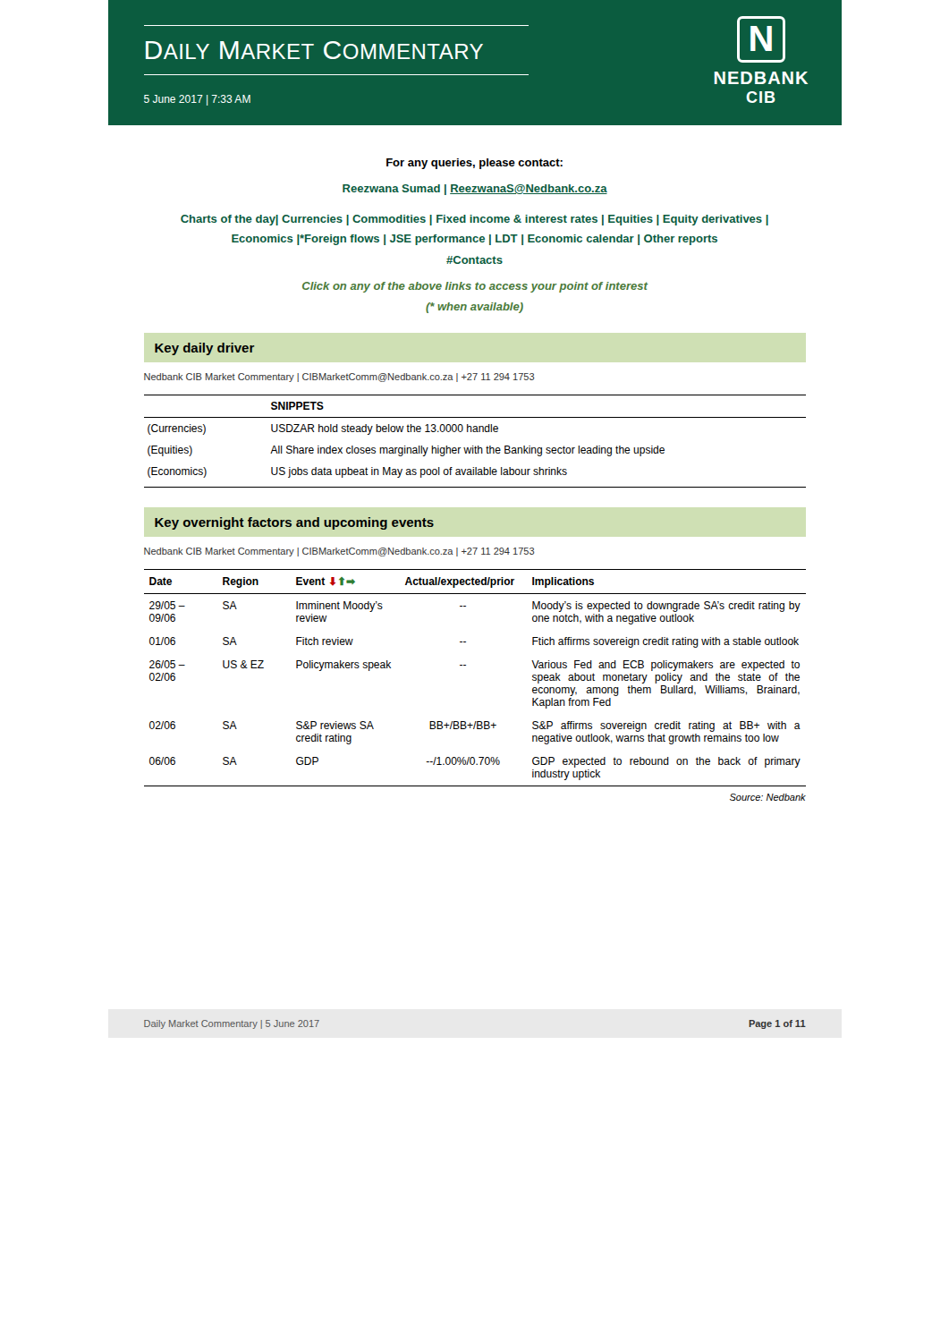DAILY MARKET COMMENTARY
5 June 2017 | 7:33 AM
N
NEDBANK
CIB
For any queries, please contact:
Reezwana Sumad | ReezwanaS@Nedbank.co.za
Charts of the day| Currencies | Commodities | Fixed income & interest rates | Equities | Equity derivatives | Economics |*Foreign flows | JSE performance | LDT | Economic calendar | Other reports #Contacts
Click on any of the above links to access your point of interest
(* when available)
Key daily driver
Nedbank CIB Market Commentary | CIBMarketComm@Nedbank.co.za | +27 11 294 1753
| | SNIPPETS |
| --- | --- |
| (Currencies) | USDZAR hold steady below the 13.0000 handle |
| (Equities) | All Share index closes marginally higher with the Banking sector leading the upside |
| (Economics) | US jobs data upbeat in May as pool of available labour shrinks |
Key overnight factors and upcoming events
Nedbank CIB Market Commentary | CIBMarketComm@Nedbank.co.za | +27 11 294 1753
| Date | Region | Event ⬇ ⬆ ➡ | Actual/expected/prior | Implications |
| --- | --- | --- | --- | --- |
| 29/05 – 09/06 | SA | Imminent Moody’s review | -- | Moody’s is expected to downgrade SA’s credit rating by one notch, with a negative outlook |
| 01/06 | SA | Fitch review | -- | Ftich affirms sovereign credit rating with a stable outlook |
| 26/05 – 02/06 | US & EZ | Policymakers speak | -- | Various Fed and ECB policymakers are expected to speak about monetary policy and the state of the economy, among them Bullard, Williams, Brainard, Kaplan from Fed |
| 02/06 | SA | S&P reviews SA credit rating | BB+/BB+/BB+ | S&P affirms sovereign credit rating at BB+ with a negative outlook, warns that growth remains too low |
| 06/06 | SA | GDP | --/1.00%/0.70% | GDP expected to rebound on the back of primary industry uptick |
Source: Nedbank
Daily Market Commentary | 5 June 2017
Page 1 of 11